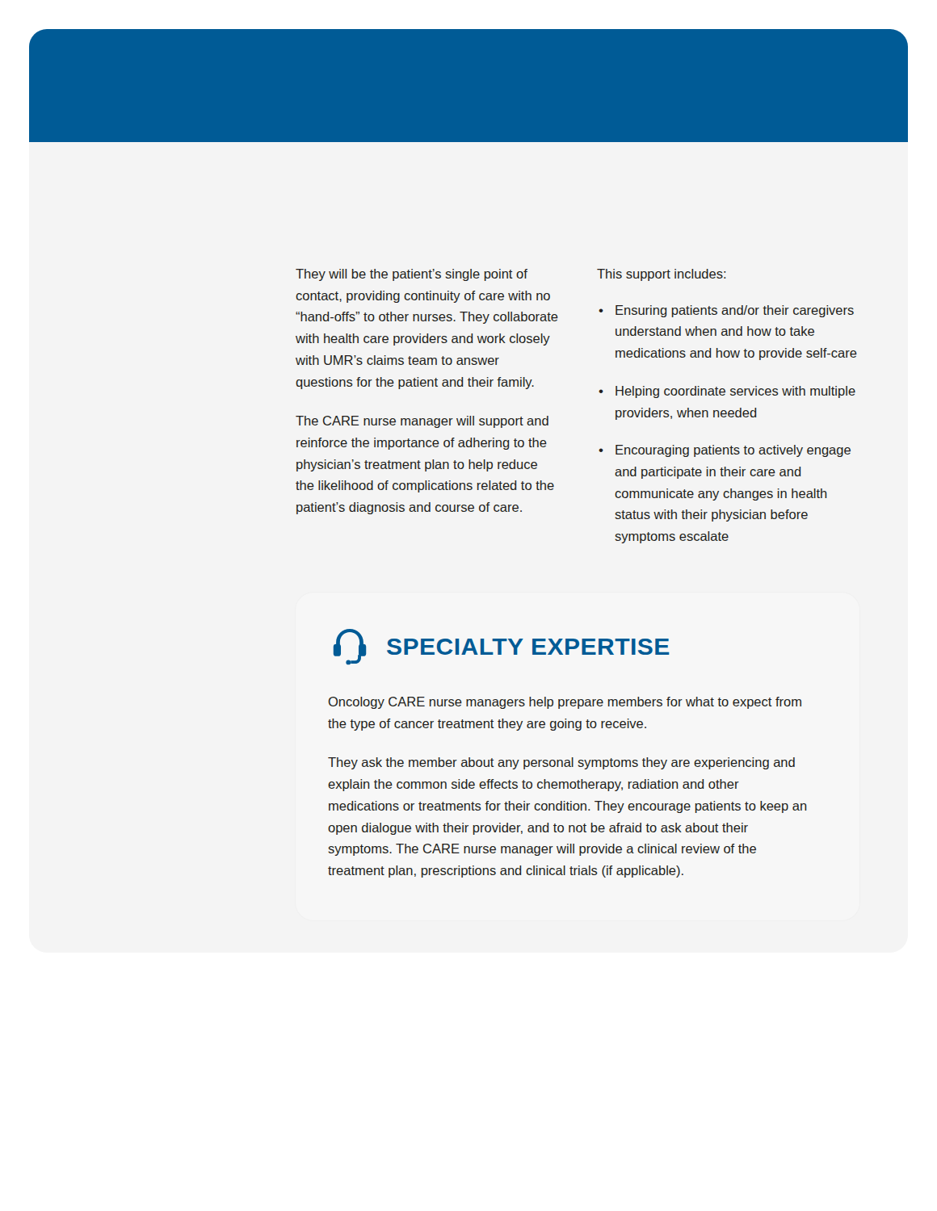They will be the patient’s single point of contact, providing continuity of care with no “hand-offs” to other nurses. They collaborate with health care providers and work closely with UMR’s claims team to answer questions for the patient and their family.
The CARE nurse manager will support and reinforce the importance of adhering to the physician’s treatment plan to help reduce the likelihood of complications related to the patient’s diagnosis and course of care.
This support includes:
Ensuring patients and/or their caregivers understand when and how to take medications and how to provide self-care
Helping coordinate services with multiple providers, when needed
Encouraging patients to actively engage and participate in their care and communicate any changes in health status with their physician before symptoms escalate
Specialty Expertise
Oncology CARE nurse managers help prepare members for what to expect from the type of cancer treatment they are going to receive.
They ask the member about any personal symptoms they are experiencing and explain the common side effects to chemotherapy, radiation and other medications or treatments for their condition. They encourage patients to keep an open dialogue with their provider, and to not be afraid to ask about their symptoms. The CARE nurse manager will provide a clinical review of the treatment plan, prescriptions and clinical trials (if applicable).